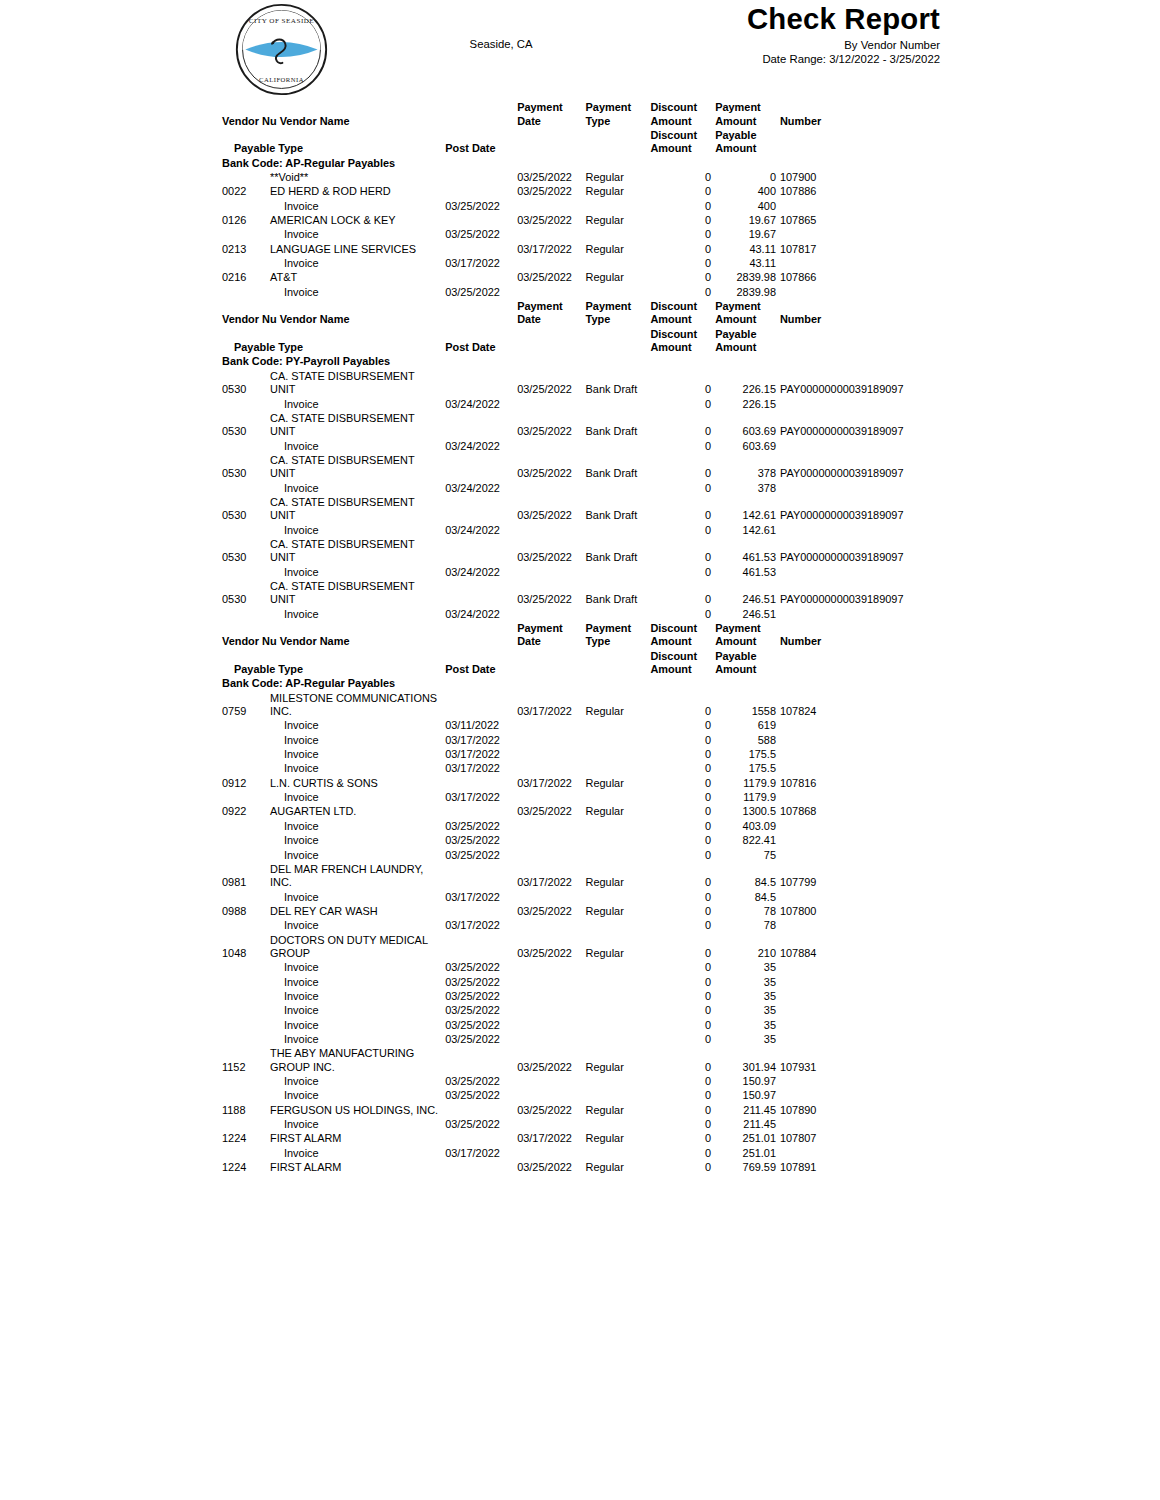CITY OF SEASIDE CALIFORNIA
Check Report
Seaside, CA
By Vendor Number
Date Range: 3/12/2022 - 3/25/2022
| Vendor Nu Vendor Name | | Payment Date | Payment Type | Discount Amount | Payment Amount | Number |
| Payable Type | Post Date | | | Discount Amount | Payable Amount | |
| Bank Code: AP-Regular Payables | | | | | |
| | **Void** | | 03/25/2022 | Regular | 0 | 0 | 107900 |
| 0022 | ED HERD & ROD HERD | | 03/25/2022 | Regular | 0 | 400 | 107886 |
| | Invoice | 03/25/2022 | | | 0 | 400 | |
| 0126 | AMERICAN LOCK & KEY | | 03/25/2022 | Regular | 0 | 19.67 | 107865 |
| | Invoice | 03/25/2022 | | | 0 | 19.67 | |
| 0213 | LANGUAGE LINE SERVICES | | 03/17/2022 | Regular | 0 | 43.11 | 107817 |
| | Invoice | 03/17/2022 | | | 0 | 43.11 | |
| 0216 | AT&T | | 03/25/2022 | Regular | 0 | 2839.98 | 107866 |
| | Invoice | 03/25/2022 | | | 0 | 2839.98 | |
| Vendor Nu Vendor Name | | Payment Date | Payment Type | Discount Amount | Payment Amount | Number |
| Payable Type | Post Date | | | Discount Amount | Payable Amount | |
| Bank Code: PY-Payroll Payables | | | | | |
| 0530 | CA. STATE DISBURSEMENT UNIT | | 03/25/2022 | Bank Draft | 0 | 226.15 | PAY00000000039189097 |
| | Invoice | 03/24/2022 | | | 0 | 226.15 | |
| 0530 | CA. STATE DISBURSEMENT UNIT | | 03/25/2022 | Bank Draft | 0 | 603.69 | PAY00000000039189097 |
| | Invoice | 03/24/2022 | | | 0 | 603.69 | |
| 0530 | CA. STATE DISBURSEMENT UNIT | | 03/25/2022 | Bank Draft | 0 | 378 | PAY00000000039189097 |
| | Invoice | 03/24/2022 | | | 0 | 378 | |
| 0530 | CA. STATE DISBURSEMENT UNIT | | 03/25/2022 | Bank Draft | 0 | 142.61 | PAY00000000039189097 |
| | Invoice | 03/24/2022 | | | 0 | 142.61 | |
| 0530 | CA. STATE DISBURSEMENT UNIT | | 03/25/2022 | Bank Draft | 0 | 461.53 | PAY00000000039189097 |
| | Invoice | 03/24/2022 | | | 0 | 461.53 | |
| 0530 | CA. STATE DISBURSEMENT UNIT | | 03/25/2022 | Bank Draft | 0 | 246.51 | PAY00000000039189097 |
| | Invoice | 03/24/2022 | | | 0 | 246.51 | |
| Vendor Nu Vendor Name | | Payment Date | Payment Type | Discount Amount | Payment Amount | Number |
| Payable Type | Post Date | | | Discount Amount | Payable Amount | |
| Bank Code: AP-Regular Payables | | | | | |
| 0759 | MILESTONE COMMUNICATIONS INC. | | 03/17/2022 | Regular | 0 | 1558 | 107824 |
| | Invoice | 03/11/2022 | | | 0 | 619 | |
| | Invoice | 03/17/2022 | | | 0 | 588 | |
| | Invoice | 03/17/2022 | | | 0 | 175.5 | |
| | Invoice | 03/17/2022 | | | 0 | 175.5 | |
| 0912 | L.N. CURTIS & SONS | | 03/17/2022 | Regular | 0 | 1179.9 | 107816 |
| | Invoice | 03/17/2022 | | | 0 | 1179.9 | |
| 0922 | AUGARTEN LTD. | | 03/25/2022 | Regular | 0 | 1300.5 | 107868 |
| | Invoice | 03/25/2022 | | | 0 | 403.09 | |
| | Invoice | 03/25/2022 | | | 0 | 822.41 | |
| | Invoice | 03/25/2022 | | | 0 | 75 | |
| 0981 | DEL MAR FRENCH LAUNDRY, INC. | | 03/17/2022 | Regular | 0 | 84.5 | 107799 |
| | Invoice | 03/17/2022 | | | 0 | 84.5 | |
| 0988 | DEL REY CAR WASH | | 03/25/2022 | Regular | 0 | 78 | 107800 |
| | Invoice | 03/17/2022 | | | 0 | 78 | |
| 1048 | DOCTORS ON DUTY MEDICAL GROUP | | 03/25/2022 | Regular | 0 | 210 | 107884 |
| | Invoice | 03/25/2022 | | | 0 | 35 | |
| | Invoice | 03/25/2022 | | | 0 | 35 | |
| | Invoice | 03/25/2022 | | | 0 | 35 | |
| | Invoice | 03/25/2022 | | | 0 | 35 | |
| | Invoice | 03/25/2022 | | | 0 | 35 | |
| | Invoice | 03/25/2022 | | | 0 | 35 | |
| 1152 | THE ABY MANUFACTURING GROUP INC. | | 03/25/2022 | Regular | 0 | 301.94 | 107931 |
| | Invoice | 03/25/2022 | | | 0 | 150.97 | |
| | Invoice | 03/25/2022 | | | 0 | 150.97 | |
| 1188 | FERGUSON US HOLDINGS, INC. | | 03/25/2022 | Regular | 0 | 211.45 | 107890 |
| | Invoice | 03/25/2022 | | | 0 | 211.45 | |
| 1224 | FIRST ALARM | | 03/17/2022 | Regular | 0 | 251.01 | 107807 |
| | Invoice | 03/17/2022 | | | 0 | 251.01 | |
| 1224 | FIRST ALARM | | 03/25/2022 | Regular | 0 | 769.59 | 107891 |